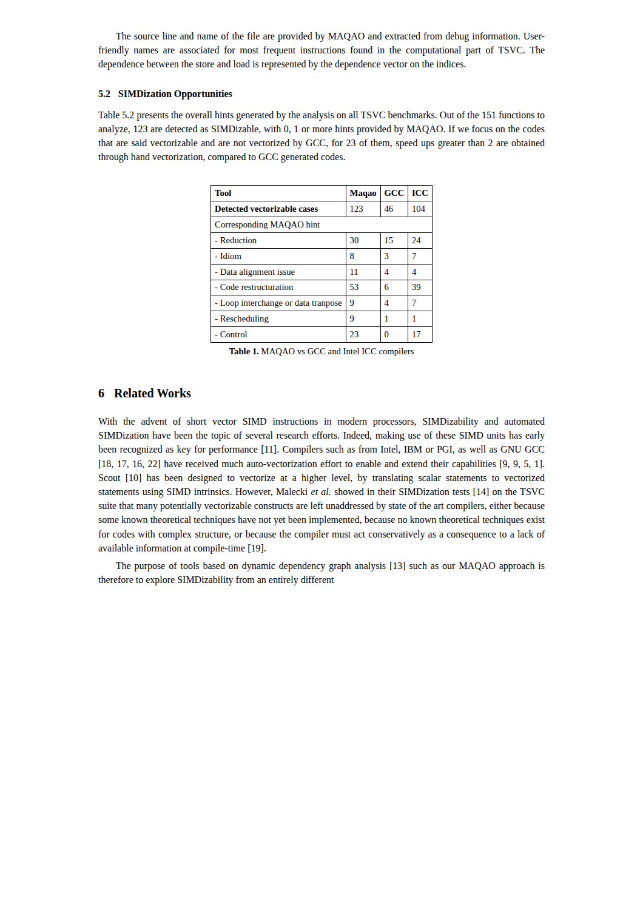The source line and name of the file are provided by MAQAO and extracted from debug information. User-friendly names are associated for most frequent instructions found in the computational part of TSVC. The dependence between the store and load is represented by the dependence vector on the indices.
5.2 SIMDization Opportunities
Table 5.2 presents the overall hints generated by the analysis on all TSVC benchmarks. Out of the 151 functions to analyze, 123 are detected as SIMDizable, with 0, 1 or more hints provided by MAQAO. If we focus on the codes that are said vectorizable and are not vectorized by GCC, for 23 of them, speed ups greater than 2 are obtained through hand vectorization, compared to GCC generated codes.
| Tool | Maqao | GCC | ICC |
| --- | --- | --- | --- |
| Detected vectorizable cases | 123 | 46 | 104 |
| Corresponding MAQAO hint |
| - Reduction | 30 | 15 | 24 |
| - Idiom | 8 | 3 | 7 |
| - Data alignment issue | 11 | 4 | 4 |
| - Code restructuration | 53 | 6 | 39 |
| - Loop interchange or data tranpose | 9 | 4 | 7 |
| - Rescheduling | 9 | 1 | 1 |
| - Control | 23 | 0 | 17 |
Table 1. MAQAO vs GCC and Intel ICC compilers
6 Related Works
With the advent of short vector SIMD instructions in modern processors, SIMDizability and automated SIMDization have been the topic of several research efforts. Indeed, making use of these SIMD units has early been recognized as key for performance [11]. Compilers such as from Intel, IBM or PGI, as well as GNU GCC [18, 17, 16, 22] have received much auto-vectorization effort to enable and extend their capabilities [9, 9, 5, 1]. Scout [10] has been designed to vectorize at a higher level, by translating scalar statements to vectorized statements using SIMD intrinsics. However, Malecki et al. showed in their SIMDization tests [14] on the TSVC suite that many potentially vectorizable constructs are left unaddressed by state of the art compilers, either because some known theoretical techniques have not yet been implemented, because no known theoretical techniques exist for codes with complex structure, or because the compiler must act conservatively as a consequence to a lack of available information at compile-time [19].
The purpose of tools based on dynamic dependency graph analysis [13] such as our MAQAO approach is therefore to explore SIMDizability from an entirely different